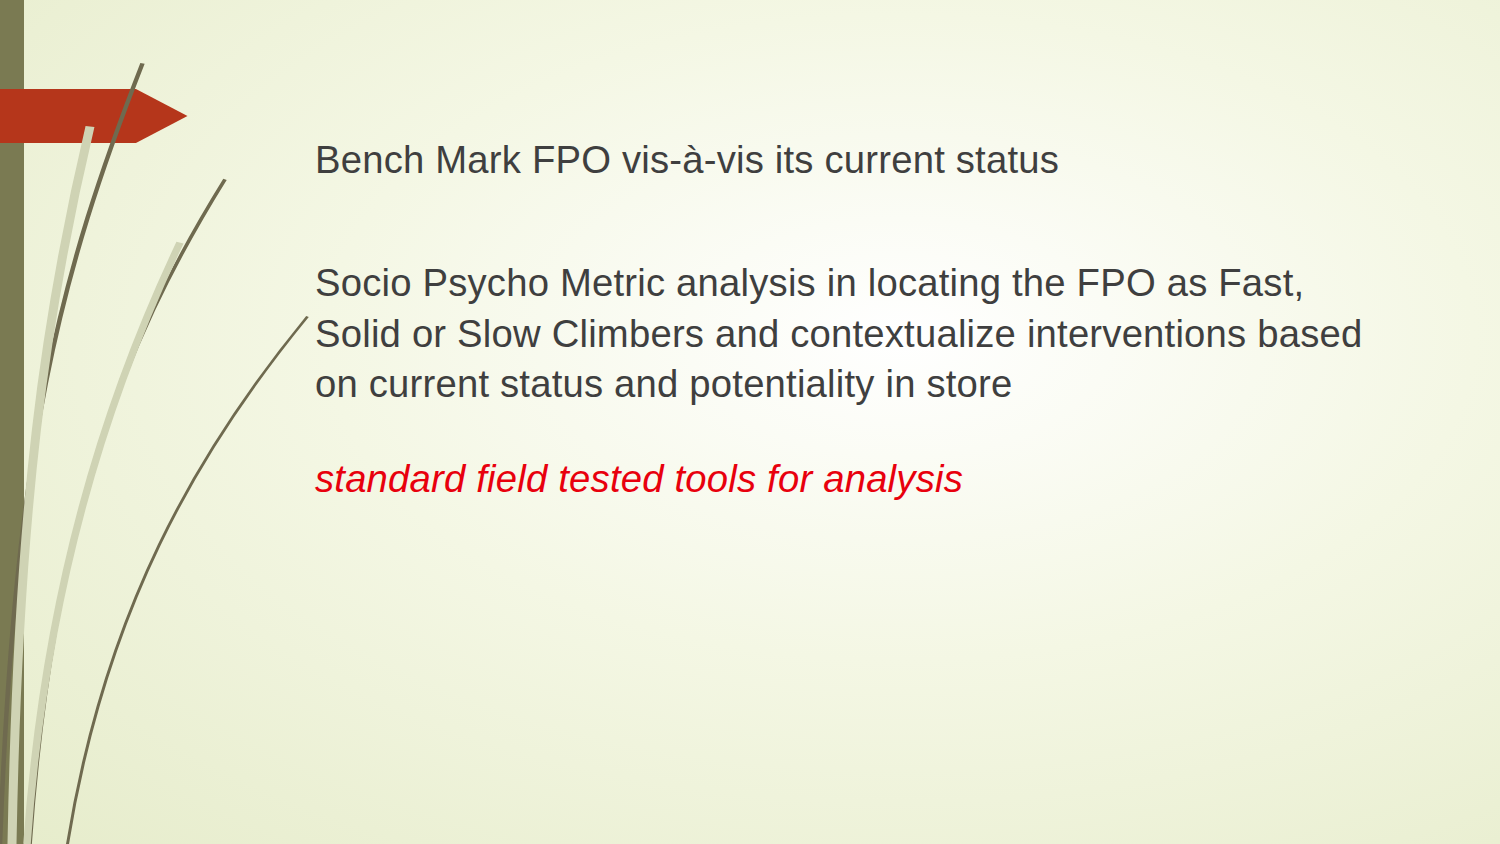Bench Mark FPO vis-à-vis its current status
Socio Psycho Metric analysis in locating the FPO as Fast, Solid or Slow Climbers and contextualize interventions based on current status and potentiality in store
standard field tested tools for analysis